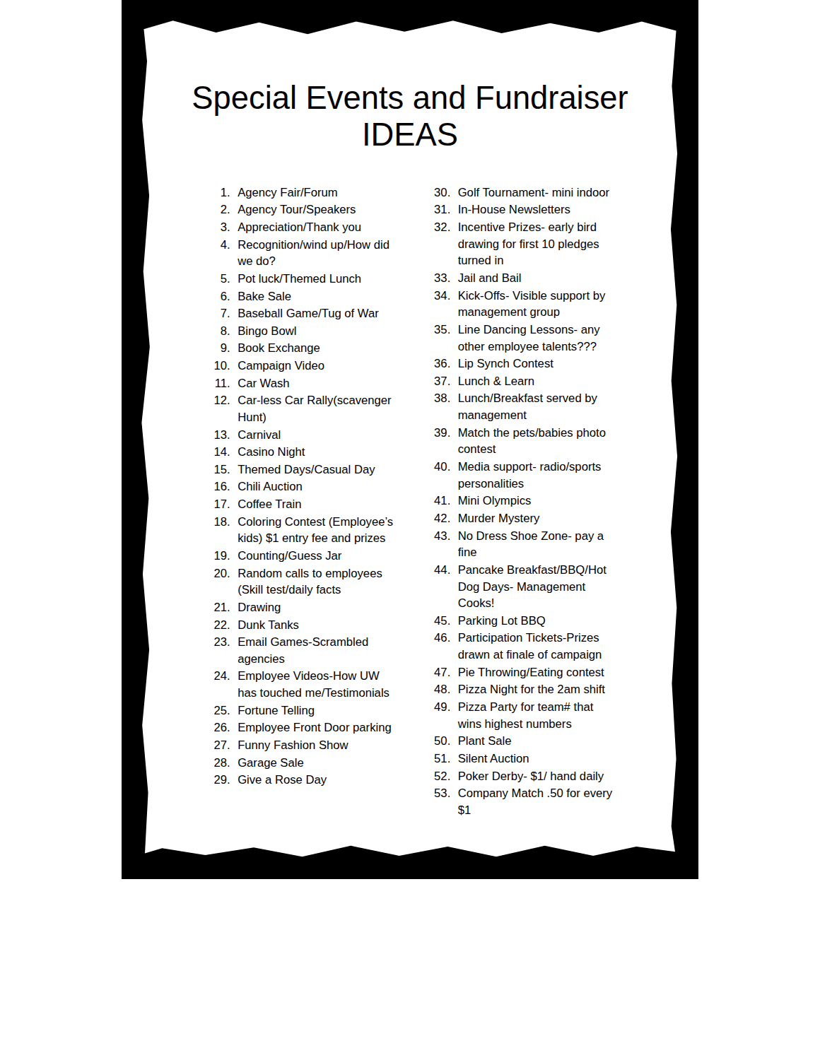Special Events and Fundraiser
IDEAS
Agency Fair/Forum
Agency Tour/Speakers
Appreciation/Thank you
Recognition/wind up/How did we do?
Pot luck/Themed Lunch
Bake Sale
Baseball Game/Tug of War
Bingo Bowl
Book Exchange
Campaign Video
Car Wash
Car-less Car Rally(scavenger Hunt)
Carnival
Casino Night
Themed Days/Casual Day
Chili Auction
Coffee Train
Coloring Contest (Employee’s kids) $1 entry fee and prizes
Counting/Guess Jar
Random calls to employees (Skill test/daily facts
Drawing
Dunk Tanks
Email Games-Scrambled agencies
Employee Videos-How UW has touched me/Testimonials
Fortune Telling
Employee Front Door parking
Funny Fashion Show
Garage Sale
Give a Rose Day
Golf Tournament- mini indoor
In-House Newsletters
Incentive Prizes- early bird drawing for first 10 pledges turned in
Jail and Bail
Kick-Offs- Visible support by management group
Line Dancing Lessons- any other employee talents???
Lip Synch Contest
Lunch & Learn
Lunch/Breakfast served by management
Match the pets/babies photo contest
Media support- radio/sports personalities
Mini Olympics
Murder Mystery
No Dress Shoe Zone- pay a fine
Pancake Breakfast/BBQ/Hot Dog Days- Management Cooks!
Parking Lot BBQ
Participation Tickets-Prizes drawn at finale of campaign
Pie Throwing/Eating contest
Pizza Night for the 2am shift
Pizza Party for team# that wins highest numbers
Plant Sale
Silent Auction
Poker Derby- $1/ hand daily
Company Match .50 for every $1